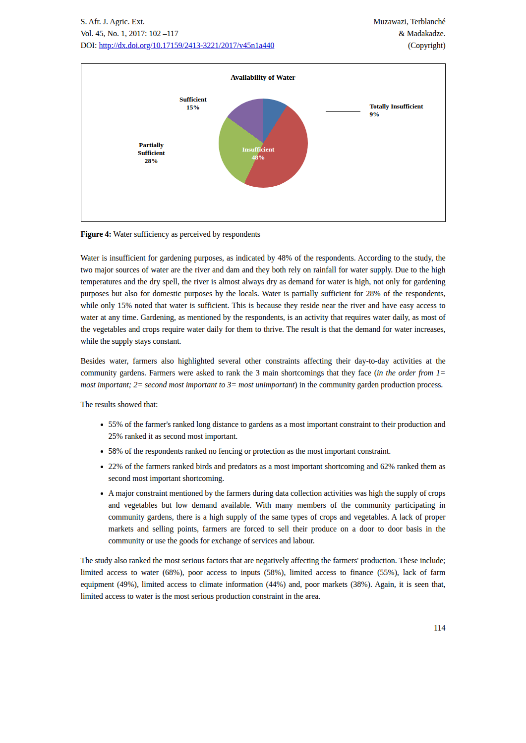S. Afr. J. Agric. Ext.
Muzawazi, Terblanché
Vol. 45, No. 1, 2017: 102 –117
& Madakadze.
DOI: http://dx.doi.org/10.17159/2413-3221/2017/v45n1a440
(Copyright)
Availability of Water
Sufficient
15%
Totally Insufficient
9%
Partially
Sufficient
28%
Insufficient
48%
Figure 4: Water sufficiency as perceived by respondents
Water is insufficient for gardening purposes, as indicated by 48% of the respondents. According to the study, the two major sources of water are the river and dam and they both rely on rainfall for water supply. Due to the high temperatures and the dry spell, the river is almost always dry as demand for water is high, not only for gardening purposes but also for domestic purposes by the locals. Water is partially sufficient for 28% of the respondents, while only 15% noted that water is sufficient. This is because they reside near the river and have easy access to water at any time. Gardening, as mentioned by the respondents, is an activity that requires water daily, as most of the vegetables and crops require water daily for them to thrive. The result is that the demand for water increases, while the supply stays constant.
Besides water, farmers also highlighted several other constraints affecting their day-to-day activities at the community gardens. Farmers were asked to rank the 3 main shortcomings that they face (in the order from 1= most important; 2= second most important to 3= most unimportant) in the community garden production process.
The results showed that:
55% of the farmer's ranked long distance to gardens as a most important constraint to their production and 25% ranked it as second most important.
58% of the respondents ranked no fencing or protection as the most important constraint.
22% of the farmers ranked birds and predators as a most important shortcoming and 62% ranked them as second most important shortcoming.
A major constraint mentioned by the farmers during data collection activities was high the supply of crops and vegetables but low demand available. With many members of the community participating in community gardens, there is a high supply of the same types of crops and vegetables. A lack of proper markets and selling points, farmers are forced to sell their produce on a door to door basis in the community or use the goods for exchange of services and labour.
The study also ranked the most serious factors that are negatively affecting the farmers' production. These include; limited access to water (68%), poor access to inputs (58%), limited access to finance (55%), lack of farm equipment (49%), limited access to climate information (44%) and, poor markets (38%). Again, it is seen that, limited access to water is the most serious production constraint in the area.
114